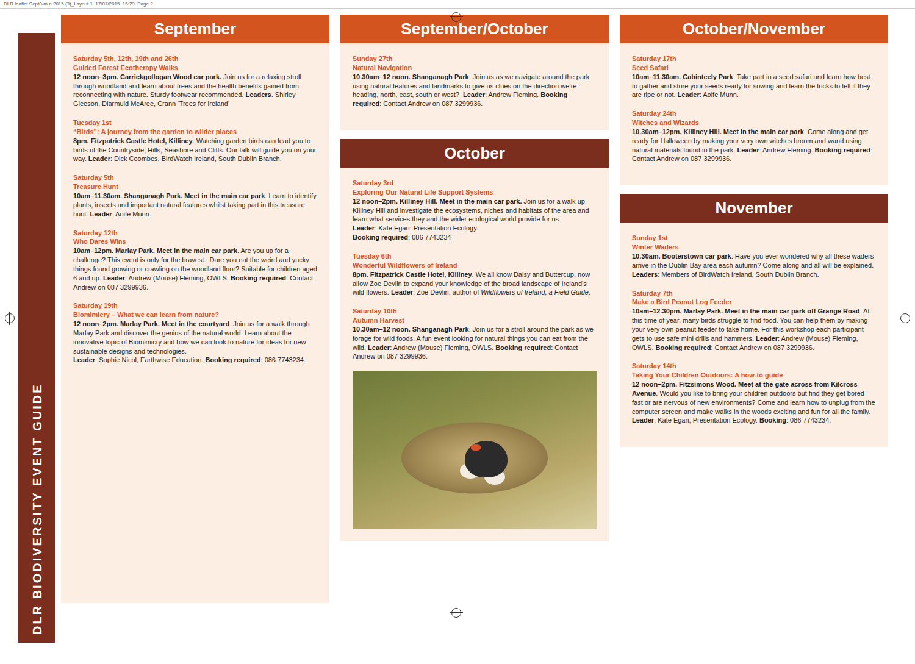DLR leaflet Sept0-m n 2015 (3)_Layout 1 17/07/2015 15:29 Page 2
DLR BIODIVERSITY EVENT GUIDE
September
Saturday 5th, 12th, 19th and 26th
Guided Forest Ecotherapy Walks
12 noon–3pm. Carrickgollogan Wood car park. Join us for a relaxing stroll through woodland and learn about trees and the health benefits gained from reconnecting with nature. Sturdy footwear recommended. Leaders. Shirley Gleeson, Diarmuid McAree, Crann ‘Trees for Ireland’
Tuesday 1st
“Birds”: A journey from the garden to wilder places
8pm. Fitzpatrick Castle Hotel, Killiney. Watching garden birds can lead you to birds of the Countryside, Hills, Seashore and Cliffs. Our talk will guide you on your way. Leader: Dick Coombes, BirdWatch Ireland, South Dublin Branch.
Saturday 5th
Treasure Hunt
10am–11.30am. Shanganagh Park. Meet in the main car park. Learn to identify plants, insects and important natural features whilst taking part in this treasure hunt. Leader: Aoife Munn.
Saturday 12th
Who Dares Wins
10am–12pm. Marlay Park. Meet in the main car park. Are you up for a challenge? This event is only for the bravest. Dare you eat the weird and yucky things found growing or crawling on the woodland floor? Suitable for children aged 6 and up. Leader: Andrew (Mouse) Fleming, OWLS. Booking required: Contact Andrew on 087 3299936.
Saturday 19th
Biomimicry – What we can learn from nature?
12 noon–2pm. Marlay Park. Meet in the courtyard. Join us for a walk through Marlay Park and discover the genius of the natural world. Learn about the innovative topic of Biomimicry and how we can look to nature for ideas for new sustainable designs and technologies.
Leader: Sophie Nicol, Earthwise Education. Booking required: 086 7743234.
September/October
Sunday 27th
Natural Navigation
10.30am–12 noon. Shanganagh Park. Join us as we navigate around the park using natural features and landmarks to give us clues on the direction we’re heading, north, east, south or west? Leader: Andrew Fleming. Booking required: Contact Andrew on 087 3299936.
October
Saturday 3rd
Exploring Our Natural Life Support Systems
12 noon–2pm. Killiney Hill. Meet in the main car park. Join us for a walk up Killiney Hill and investigate the ecosystems, niches and habitats of the area and learn what services they and the wider ecological world provide for us.
Leader: Kate Egan: Presentation Ecology.
Booking required: 086 7743234
Tuesday 6th
Wonderful Wildflowers of Ireland
8pm. Fitzpatrick Castle Hotel, Killiney. We all know Daisy and Buttercup, now allow Zoe Devlin to expand your knowledge of the broad landscape of Ireland's wild flowers. Leader: Zoe Devlin, author of Wildflowers of Ireland, a Field Guide.
Saturday 10th
Autumn Harvest
10.30am–12 noon. Shanganagh Park. Join us for a stroll around the park as we forage for wild foods. A fun event looking for natural things you can eat from the wild. Leader: Andrew (Mouse) Fleming, OWLS. Booking required: Contact Andrew on 087 3299936.
October/November
Saturday 17th
Seed Safari
10am–11.30am. Cabinteely Park. Take part in a seed safari and learn how best to gather and store your seeds ready for sowing and learn the tricks to tell if they are ripe or not. Leader: Aoife Munn.
Saturday 24th
Witches and Wizards
10.30am–12pm. Killiney Hill. Meet in the main car park. Come along and get ready for Halloween by making your very own witches broom and wand using natural materials found in the park. Leader: Andrew Fleming. Booking required: Contact Andrew on 087 3299936.
November
Sunday 1st
Winter Waders
10.30am. Booterstown car park. Have you ever wondered why all these waders arrive in the Dublin Bay area each autumn? Come along and all will be explained. Leaders: Members of BirdWatch Ireland, South Dublin Branch.
Saturday 7th
Make a Bird Peanut Log Feeder
10am–12.30pm. Marlay Park. Meet in the main car park off Grange Road. At this time of year, many birds struggle to find food. You can help them by making your very own peanut feeder to take home. For this workshop each participant gets to use safe mini drills and hammers. Leader: Andrew (Mouse) Fleming, OWLS. Booking required: Contact Andrew on 087 3299936.
Saturday 14th
Taking Your Children Outdoors: A how-to guide
12 noon–2pm. Fitzsimons Wood. Meet at the gate across from Kilcross Avenue. Would you like to bring your children outdoors but find they get bored fast or are nervous of new environments? Come and learn how to unplug from the computer screen and make walks in the woods exciting and fun for all the family. Leader: Kate Egan, Presentation Ecology. Booking: 086 7743234.